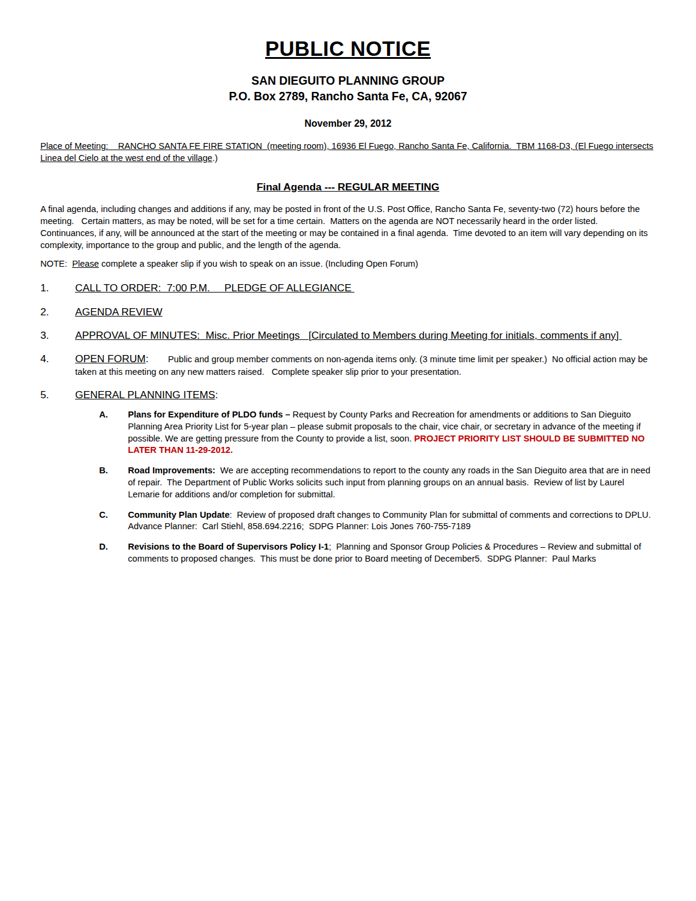PUBLIC NOTICE
SAN DIEGUITO PLANNING GROUP
P.O. Box 2789, Rancho Santa Fe, CA, 92067
November 29, 2012
Place of Meeting: RANCHO SANTA FE FIRE STATION (meeting room), 16936 El Fuego, Rancho Santa Fe, California. TBM 1168-D3, (El Fuego intersects Linea del Cielo at the west end of the village.)
Final Agenda --- REGULAR MEETING
A final agenda, including changes and additions if any, may be posted in front of the U.S. Post Office, Rancho Santa Fe, seventy-two (72) hours before the meeting. Certain matters, as may be noted, will be set for a time certain. Matters on the agenda are NOT necessarily heard in the order listed. Continuances, if any, will be announced at the start of the meeting or may be contained in a final agenda. Time devoted to an item will vary depending on its complexity, importance to the group and public, and the length of the agenda.
NOTE: Please complete a speaker slip if you wish to speak on an issue. (Including Open Forum)
CALL TO ORDER: 7:00 P.M. PLEDGE OF ALLEGIANCE
AGENDA REVIEW
APPROVAL OF MINUTES: Misc. Prior Meetings [Circulated to Members during Meeting for initials, comments if any]
OPEN FORUM: Public and group member comments on non-agenda items only. (3 minute time limit per speaker.) No official action may be taken at this meeting on any new matters raised. Complete speaker slip prior to your presentation.
GENERAL PLANNING ITEMS:
A.
Plans for Expenditure of PLDO funds – Request by County Parks and Recreation for amendments or additions to San Dieguito Planning Area Priority List for 5-year plan – please submit proposals to the chair, vice chair, or secretary in advance of the meeting if possible. We are getting pressure from the County to provide a list, soon. PROJECT PRIORITY LIST SHOULD BE SUBMITTED NO LATER THAN 11-29-2012.
B.
Road Improvements: We are accepting recommendations to report to the county any roads in the San Dieguito area that are in need of repair. The Department of Public Works solicits such input from planning groups on an annual basis. Review of list by Laurel Lemarie for additions and/or completion for submittal.
C.
Community Plan Update: Review of proposed draft changes to Community Plan for submittal of comments and corrections to DPLU. Advance Planner: Carl Stiehl, 858.694.2216; SDPG Planner: Lois Jones 760-755-7189
D.
Revisions to the Board of Supervisors Policy I-1; Planning and Sponsor Group Policies & Procedures – Review and submittal of comments to proposed changes. This must be done prior to Board meeting of December5. SDPG Planner: Paul Marks